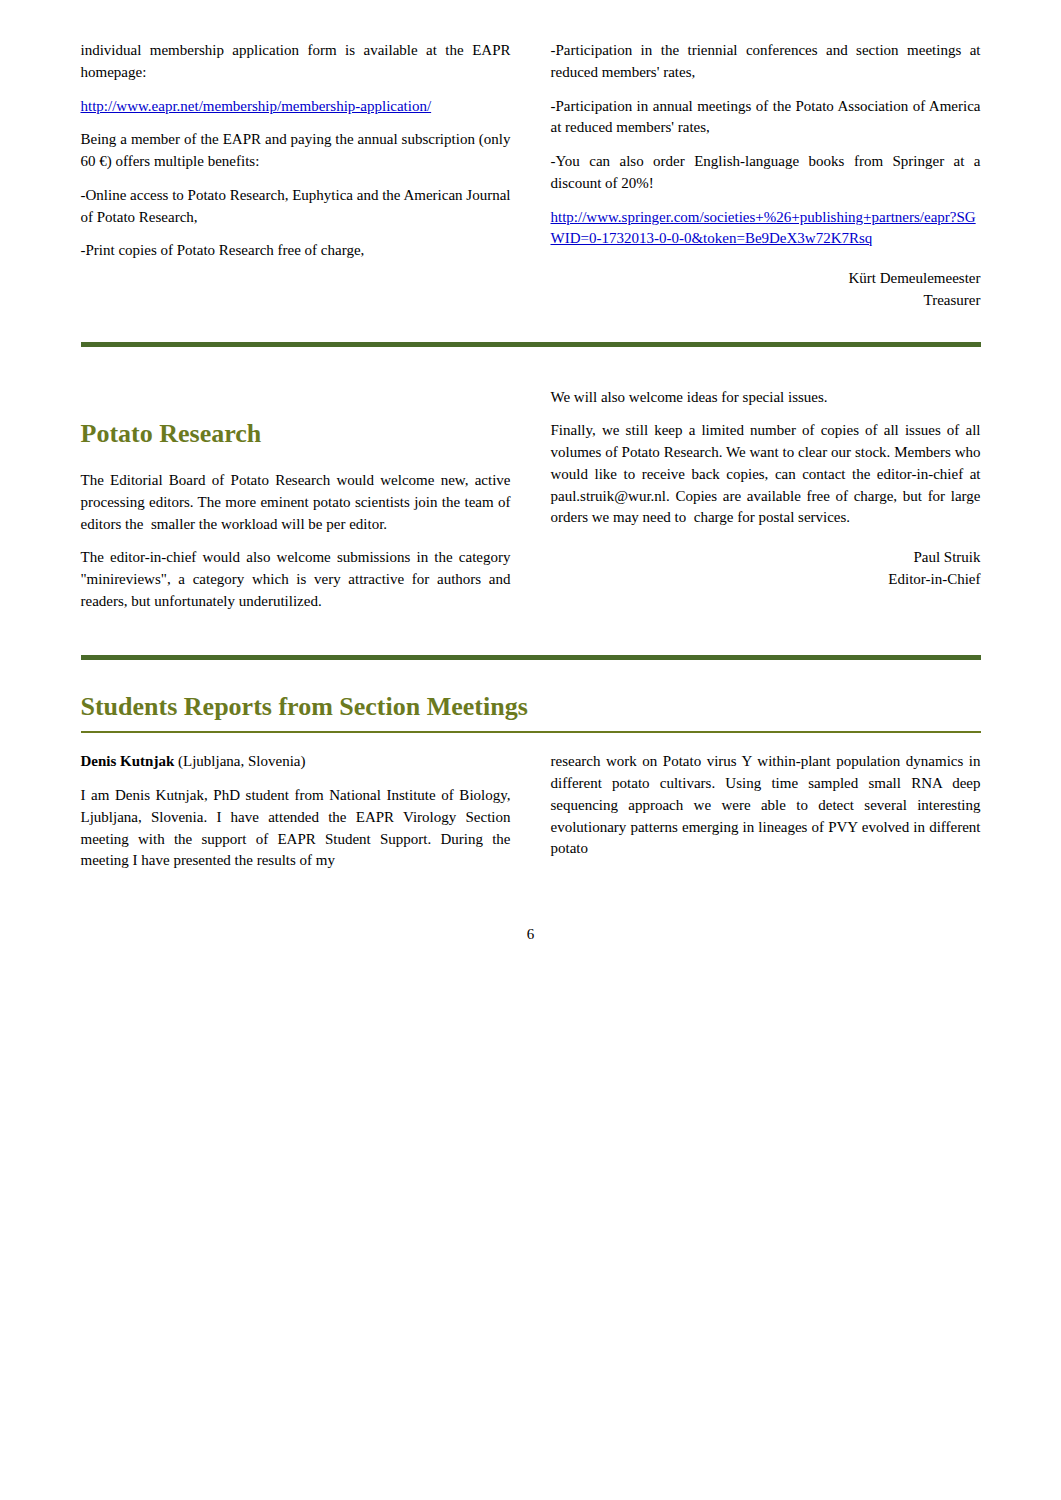individual membership application form is available at the EAPR homepage:
http://www.eapr.net/membership/membership-application/
Being a member of the EAPR and paying the annual subscription (only 60 €) offers multiple benefits:
-Online access to Potato Research, Euphytica and the American Journal of Potato Research,
-Print copies of Potato Research free of charge,
-Participation in the triennial conferences and section meetings at reduced members' rates,
-Participation in annual meetings of the Potato Association of America at reduced members' rates,
-You can also order English-language books from Springer at a discount of 20%!
http://www.springer.com/societies+%26+publishing+partners/eapr?SGWID=0-1732013-0-0-0&token=Be9DeX3w72K7Rsq
Kürt Demeulemeester
Treasurer
Potato Research
The Editorial Board of Potato Research would welcome new, active processing editors. The more eminent potato scientists join the team of editors the smaller the workload will be per editor.
The editor-in-chief would also welcome submissions in the category "minireviews", a category which is very attractive for authors and readers, but unfortunately underutilized.
We will also welcome ideas for special issues.
Finally, we still keep a limited number of copies of all issues of all volumes of Potato Research. We want to clear our stock. Members who would like to receive back copies, can contact the editor-in-chief at paul.struik@wur.nl. Copies are available free of charge, but for large orders we may need to charge for postal services.
Paul Struik
Editor-in-Chief
Students Reports from Section Meetings
Denis Kutnjak (Ljubljana, Slovenia)
I am Denis Kutnjak, PhD student from National Institute of Biology, Ljubljana, Slovenia. I have attended the EAPR Virology Section meeting with the support of EAPR Student Support. During the meeting I have presented the results of my
research work on Potato virus Y within-plant population dynamics in different potato cultivars. Using time sampled small RNA deep sequencing approach we were able to detect several interesting evolutionary patterns emerging in lineages of PVY evolved in different potato
6